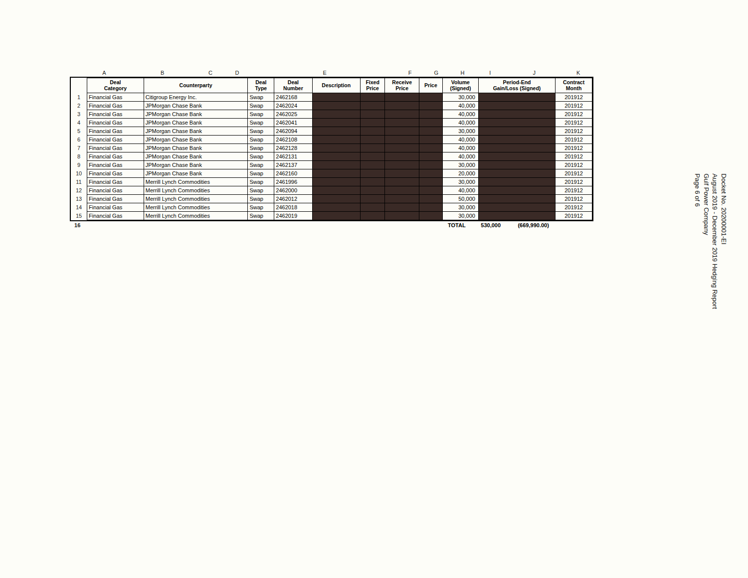| | A | B | C | D | E | F | G | H | I | J | K |
| | Deal Category | Counterparty | Deal Type | Deal Number | Description | Fixed Price | Receive Price | Price | Volume (Signed) | Period-End Gain/Loss (Signed) | Contract Month |
| --- | --- | --- | --- | --- | --- | --- | --- | --- | --- | --- | --- |
| 1 | Financial Gas | Citigroup Energy Inc. | Swap | 2462168 | | | | | 30,000 | | 201912 |
| 2 | Financial Gas | JPMorgan Chase Bank | Swap | 2462024 | | | | | 40,000 | | 201912 |
| 3 | Financial Gas | JPMorgan Chase Bank | Swap | 2462025 | | | | | 40,000 | | 201912 |
| 4 | Financial Gas | JPMorgan Chase Bank | Swap | 2462041 | | | | | 40,000 | | 201912 |
| 5 | Financial Gas | JPMorgan Chase Bank | Swap | 2462094 | | | | | 30,000 | | 201912 |
| 6 | Financial Gas | JPMorgan Chase Bank | Swap | 2462108 | | | | | 40,000 | | 201912 |
| 7 | Financial Gas | JPMorgan Chase Bank | Swap | 2462128 | | | | | 40,000 | | 201912 |
| 8 | Financial Gas | JPMorgan Chase Bank | Swap | 2462131 | | | | | 40,000 | | 201912 |
| 9 | Financial Gas | JPMorgan Chase Bank | Swap | 2462137 | | | | | 30,000 | | 201912 |
| 10 | Financial Gas | JPMorgan Chase Bank | Swap | 2462160 | | | | | 20,000 | | 201912 |
| 11 | Financial Gas | Merrill Lynch Commodities | Swap | 2461996 | | | | | 30,000 | | 201912 |
| 12 | Financial Gas | Merrill Lynch Commodities | Swap | 2462000 | | | | | 40,000 | | 201912 |
| 13 | Financial Gas | Merrill Lynch Commodities | Swap | 2462012 | | | | | 50,000 | | 201912 |
| 14 | Financial Gas | Merrill Lynch Commodities | Swap | 2462018 | | | | | 30,000 | | 201912 |
| 15 | Financial Gas | Merrill Lynch Commodities | Swap | 2462019 | | | | | 30,000 | | 201912 |
| 16 | | | | | | | | TOTAL | 530,000 | (669,990.00) | |
Docket No. 20200001-EI
August 2019 - December 2019 Hedging Report
Gulf Power Company
Page 6 of 6